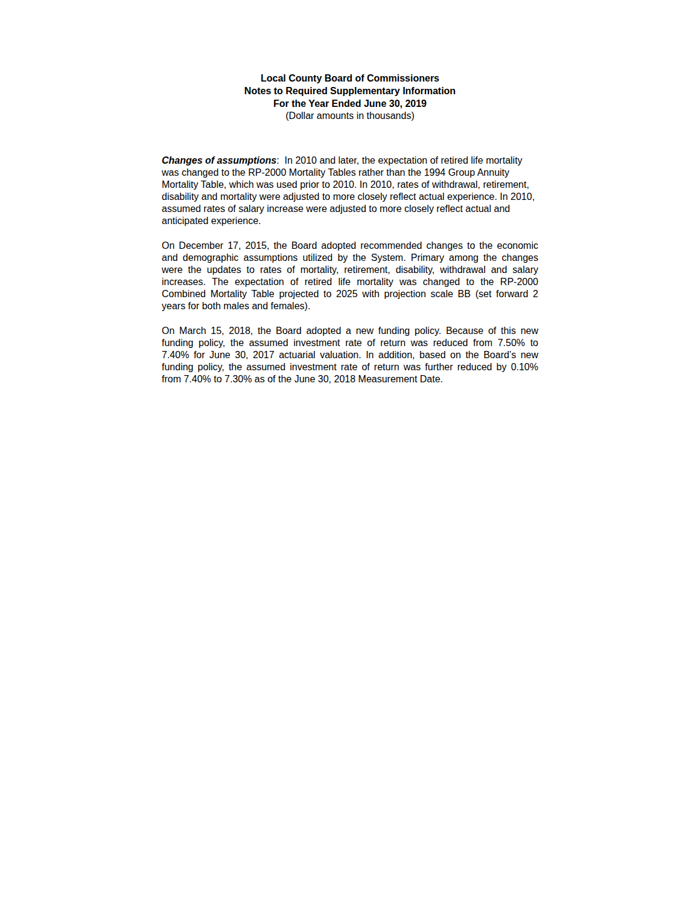Local County Board of Commissioners Notes to Required Supplementary Information For the Year Ended June 30, 2019 (Dollar amounts in thousands)
Changes of assumptions: In 2010 and later, the expectation of retired life mortality was changed to the RP-2000 Mortality Tables rather than the 1994 Group Annuity Mortality Table, which was used prior to 2010. In 2010, rates of withdrawal, retirement, disability and mortality were adjusted to more closely reflect actual experience. In 2010, assumed rates of salary increase were adjusted to more closely reflect actual and anticipated experience.
On December 17, 2015, the Board adopted recommended changes to the economic and demographic assumptions utilized by the System. Primary among the changes were the updates to rates of mortality, retirement, disability, withdrawal and salary increases. The expectation of retired life mortality was changed to the RP-2000 Combined Mortality Table projected to 2025 with projection scale BB (set forward 2 years for both males and females).
On March 15, 2018, the Board adopted a new funding policy. Because of this new funding policy, the assumed investment rate of return was reduced from 7.50% to 7.40% for June 30, 2017 actuarial valuation. In addition, based on the Board’s new funding policy, the assumed investment rate of return was further reduced by 0.10% from 7.40% to 7.30% as of the June 30, 2018 Measurement Date.